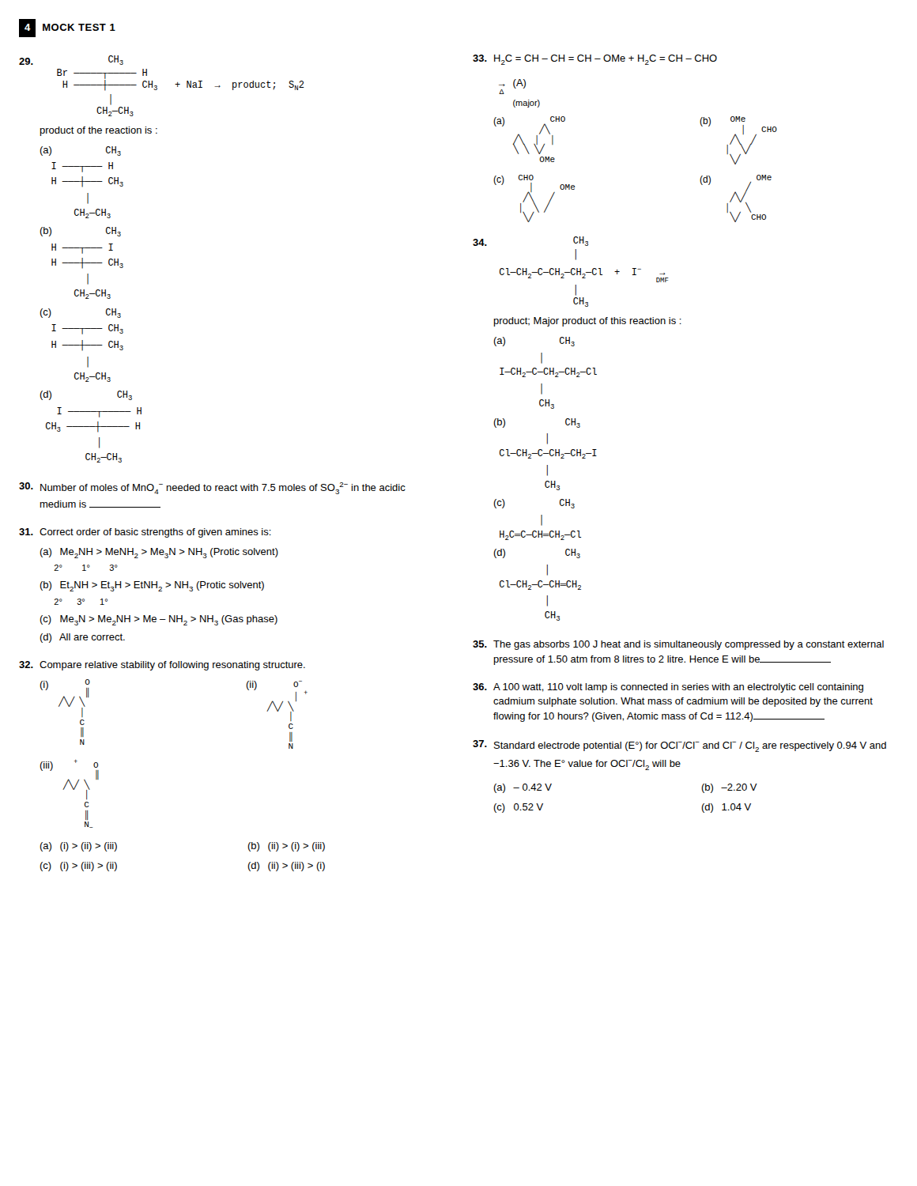4 MOCK TEST 1
29.
CH3 Br ─────┬───── H H ─────┼───── CH3 + NaI → product; SN2 │ CH2─CH3
product of the reaction is :
(a) CH3 I ───┬─── H H ───┼─── CH3 │ CH2─CH3
(b) CH3 H ───┬─── I H ───┼─── CH3 │ CH2─CH3
(c) CH3 I ───┬─── CH3 H ───┼─── CH3 │ CH2─CH3
(d) CH3 I ─────┬───── H CH3 ─────┼───── H │ CH2─CH3
30. Number of moles of MnO4− needed to react with 7.5 moles of SO32− in the acidic medium is
31. Correct order of basic strengths of given amines is:
(a) Me2NH > MeNH2 > Me3N > NH3 (Protic solvent)
2° 1° 3°
(b) Et2NH > Et3H > EtNH2 > NH3 (Protic solvent)
2° 3° 1°
(c) Me3N > Me2NH > Me – NH2 > NH3 (Gas phase)
(d) All are correct.
32. Compare relative stability of following resonating structure.
(i) O ║ ╱╲╱ ╲ │ C ║ N
(ii) O− │ + ╱╲╱ ╲ │ C ║ N
(iii) + O ║ ╱╲╱ ╲ │ C ║ N−
(a) (i) > (ii) > (iii)
(b) (ii) > (i) > (iii)
(c) (i) > (iii) > (ii)
(d) (ii) > (iii) > (i)
33. H2C = CH – CH = CH – OMe + H2C = CH – CHO
→Δ (A)
(major)
(a) CHO ╱╲ ╱╲ │ │ ╲ ╲ ╲╱ OMe
(b) OMe │ CHO ╱╲ ╱ │ ╲╱ ╲╱
(c) CHO │ OMe ╱╲ ╱ │ ╲ ╱ ╲╱
(d) OMe ╱ ╱╲╱ │ ╲ ╲╱ CHO
34.
CH3 │ Cl─CH2─C─CH2─CH2─Cl + I− →DMF │ CH3
product; Major product of this reaction is :
(a) CH3 │ I─CH2─C─CH2─CH2─Cl │ CH3
(b) CH3 │ Cl─CH2─C─CH2─CH2─I │ CH3
(c) CH3 │ H2C═C─CH═CH2─Cl
(d) CH3 │ Cl─CH2─C─CH═CH2 │ CH3
35. The gas absorbs 100 J heat and is simultaneously compressed by a constant external pressure of 1.50 atm from 8 litres to 2 litre. Hence E will be
36. A 100 watt, 110 volt lamp is connected in series with an electrolytic cell containing cadmium sulphate solution. What mass of cadmium will be deposited by the current flowing for 10 hours? (Given, Atomic mass of Cd = 112.4)
37. Standard electrode potential (E°) for OCl−/Cl− and Cl− / Cl2 are respectively 0.94 V and −1.36 V. The E° value for OCl−/Cl2 will be
(a) – 0.42 V
(b) –2.20 V
(c) 0.52 V
(d) 1.04 V